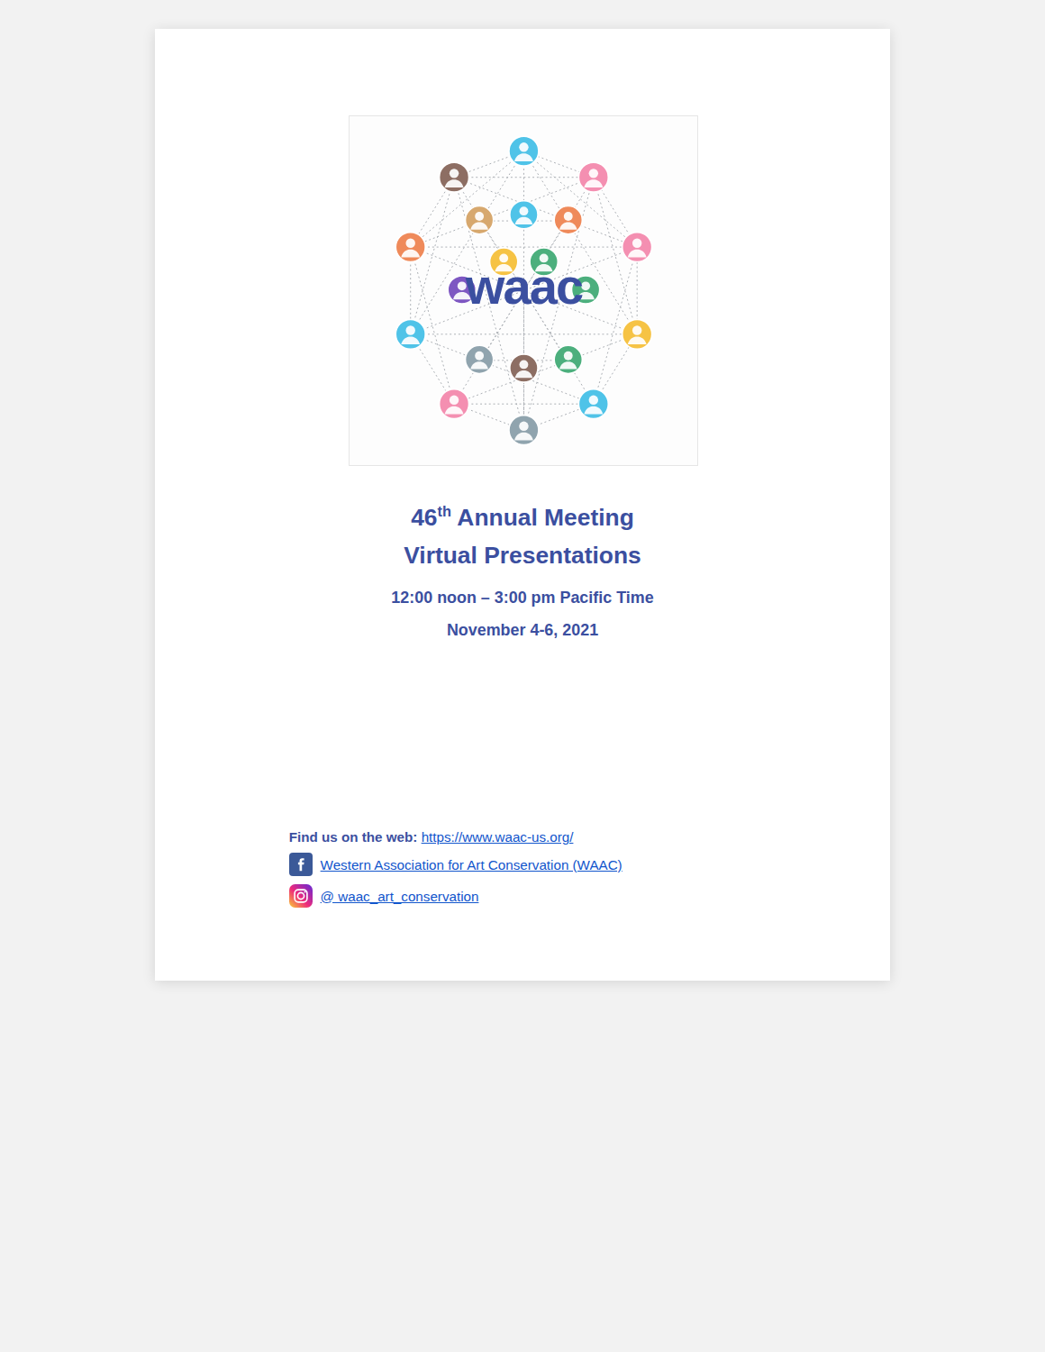WAAC logo The letters W A A C in blue, surrounded by a ring of illustrated user avatars connected by dotted network lines. waac
46th Annual Meeting
Virtual Presentations
12:00 noon – 3:00 pm Pacific Time
November 4-6, 2021
Find us on the web: https://www.waac-us.org/
Western Association for Art Conservation (WAAC)
@ waac_art_conservation